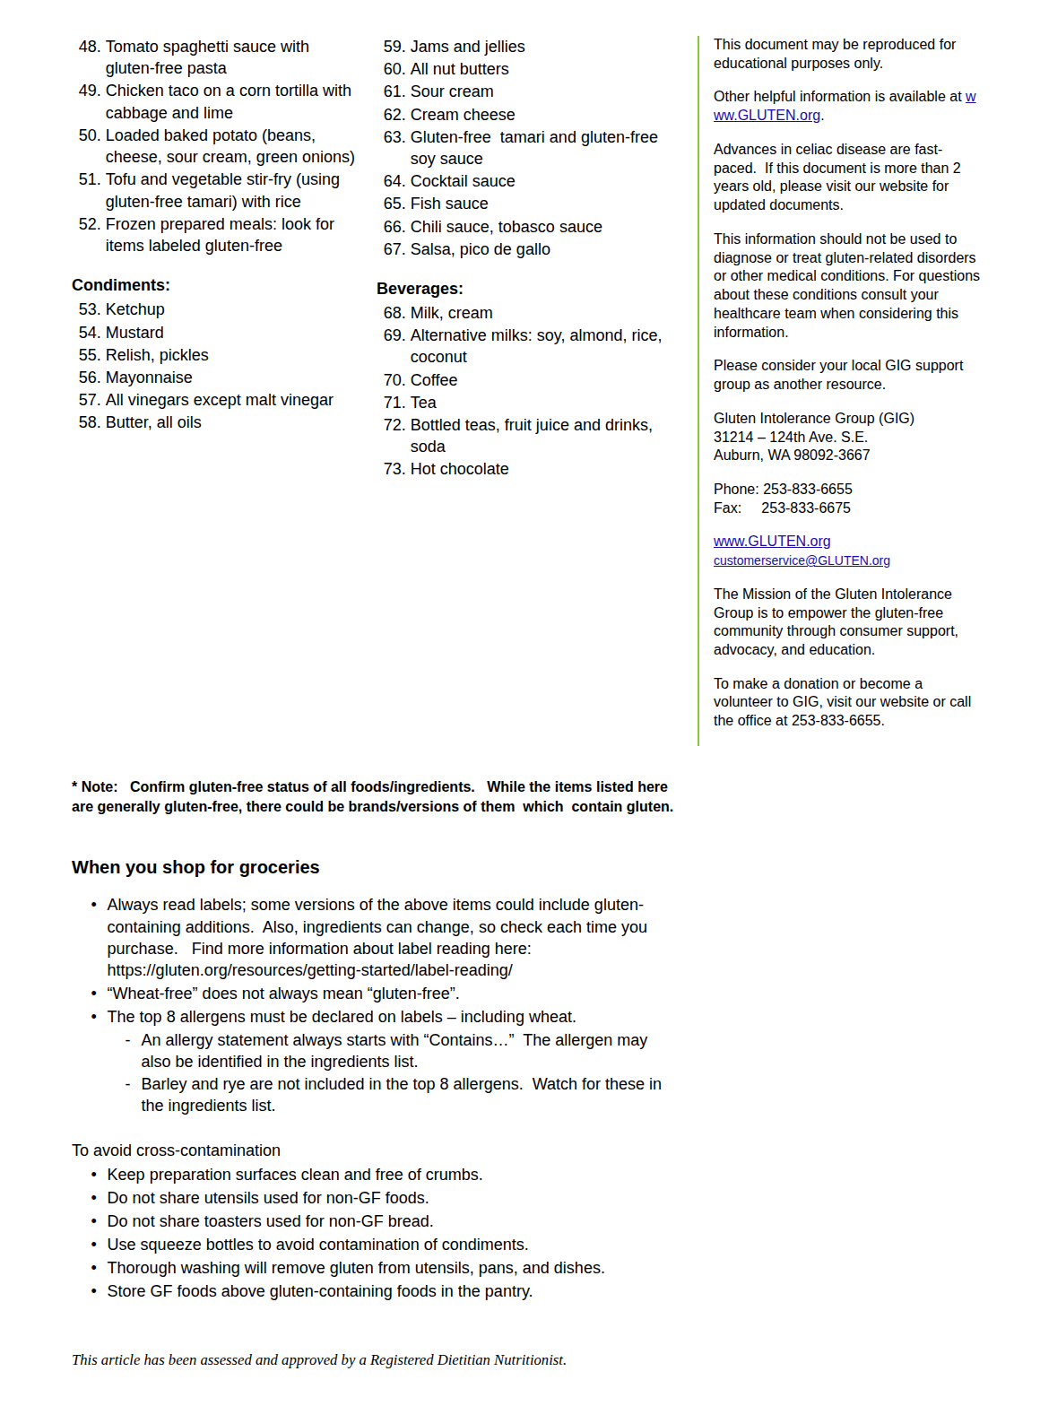Tomato spaghetti sauce with gluten-free pasta
Chicken taco on a corn tortilla with cabbage and lime
Loaded baked potato (beans, cheese, sour cream, green onions)
Tofu and vegetable stir-fry (using gluten-free tamari) with rice
Frozen prepared meals: look for items labeled gluten-free
Condiments:
Ketchup
Mustard
Relish, pickles
Mayonnaise
All vinegars except malt vinegar
Butter, all oils
Jams and jellies
All nut butters
Sour cream
Cream cheese
Gluten-free tamari and gluten-free soy sauce
Cocktail sauce
Fish sauce
Chili sauce, tobasco sauce
Salsa, pico de gallo
Beverages:
Milk, cream
Alternative milks: soy, almond, rice, coconut
Coffee
Tea
Bottled teas, fruit juice and drinks, soda
Hot chocolate
This document may be reproduced for educational purposes only.
Other helpful information is available at www.GLUTEN.org.
Advances in celiac disease are fast-paced. If this document is more than 2 years old, please visit our website for updated documents.
This information should not be used to diagnose or treat gluten-related disorders or other medical conditions. For questions about these conditions consult your healthcare team when considering this information.
Please consider your local GIG support group as another resource.
Gluten Intolerance Group (GIG)
31214 – 124th Ave. S.E.
Auburn, WA 98092-3667
Phone: 253-833-6655
Fax: 253-833-6675
www.GLUTEN.org
customerservice@GLUTEN.org
The Mission of the Gluten Intolerance Group is to empower the gluten-free community through consumer support, advocacy, and education.
To make a donation or become a volunteer to GIG, visit our website or call the office at 253-833-6655.
* Note: Confirm gluten-free status of all foods/ingredients. While the items listed here are generally gluten-free, there could be brands/versions of them which contain gluten.
When you shop for groceries
Always read labels; some versions of the above items could include gluten-containing additions. Also, ingredients can change, so check each time you purchase. Find more information about label reading here: https://gluten.org/resources/getting-started/label-reading/
“Wheat-free” does not always mean “gluten-free”.
The top 8 allergens must be declared on labels – including wheat.
An allergy statement always starts with “Contains…” The allergen may also be identified in the ingredients list.
Barley and rye are not included in the top 8 allergens. Watch for these in the ingredients list.
To avoid cross-contamination
Keep preparation surfaces clean and free of crumbs.
Do not share utensils used for non-GF foods.
Do not share toasters used for non-GF bread.
Use squeeze bottles to avoid contamination of condiments.
Thorough washing will remove gluten from utensils, pans, and dishes.
Store GF foods above gluten-containing foods in the pantry.
This article has been assessed and approved by a Registered Dietitian Nutritionist.